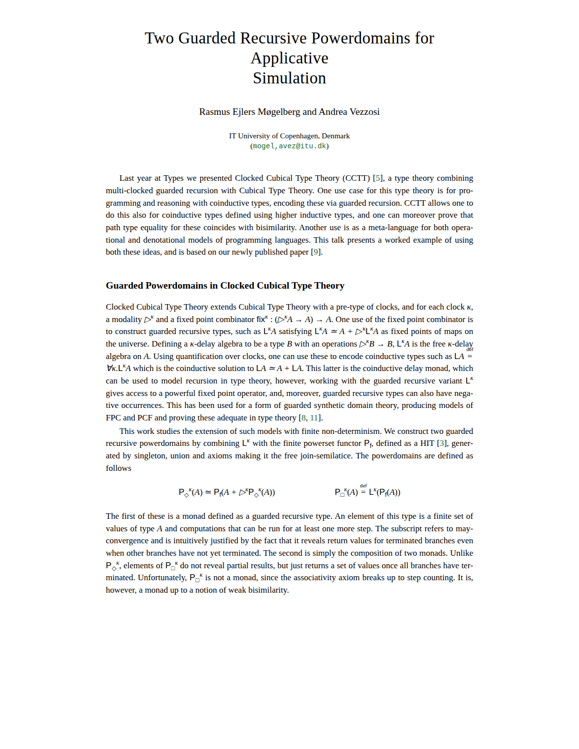Two Guarded Recursive Powerdomains for Applicative
Simulation
Rasmus Ejlers Møgelberg and Andrea Vezzosi
IT University of Copenhagen, Denmark
(mogel,avez@itu.dk)
Last year at Types we presented Clocked Cubical Type Theory (CCTT) [5], a type theory combining multi-clocked guarded recursion with Cubical Type Theory. One use case for this type theory is for programming and reasoning with coinductive types, encoding these via guarded recursion. CCTT allows one to do this also for coinductive types defined using higher inductive types, and one can moreover prove that path type equality for these coincides with bisimilarity. Another use is as a meta-language for both operational and denotational models of programming languages. This talk presents a worked example of using both these ideas, and is based on our newly published paper [9].
Guarded Powerdomains in Clocked Cubical Type Theory
Clocked Cubical Type Theory extends Cubical Type Theory with a pre-type of clocks, and for each clock κ, a modality ▷κ and a fixed point combinator fixκ : (▷κA → A) → A. One use of the fixed point combinator is to construct guarded recursive types, such as LκA satisfying LκA ≃ A + ▷κ LκA as fixed points of maps on the universe. Defining a κ-delay algebra to be a type B with an operations ▷κB → B, LκA is the free κ-delay algebra on A. Using quantification over clocks, one can use these to encode coinductive types such as LA def= ∀κ. LκA which is the coinductive solution to LA ≃ A + LA. This latter is the coinductive delay monad, which can be used to model recursion in type theory, however, working with the guarded recursive variant Lκ gives access to a powerful fixed point operator, and, moreover, guarded recursive types can also have negative occurrences. This has been used for a form of guarded synthetic domain theory, producing models of FPC and PCF and proving these adequate in type theory [8, 11].
This work studies the extension of such models with finite non-determinism. We construct two guarded recursive powerdomains by combining Lκ with the finite powerset functor Pf, defined as a HIT [3], generated by singleton, union and axioms making it the free join-semilatice. The powerdomains are defined as follows
P◇κ(A) ≃ Pf(A + ▷κ P◇κ(A)) P□κ(A) def= Lκ(Pf(A))
The first of these is a monad defined as a guarded recursive type. An element of this type is a finite set of values of type A and computations that can be run for at least one more step. The subscript refers to may-convergence and is intuitively justified by the fact that it reveals return values for terminated branches even when other branches have not yet terminated. The second is simply the composition of two monads. Unlike P◇κ, elements of P□κ do not reveal partial results, but just returns a set of values once all branches have terminated. Unfortunately, P□κ is not a monad, since the associativity axiom breaks up to step counting. It is, however, a monad up to a notion of weak bisimilarity.